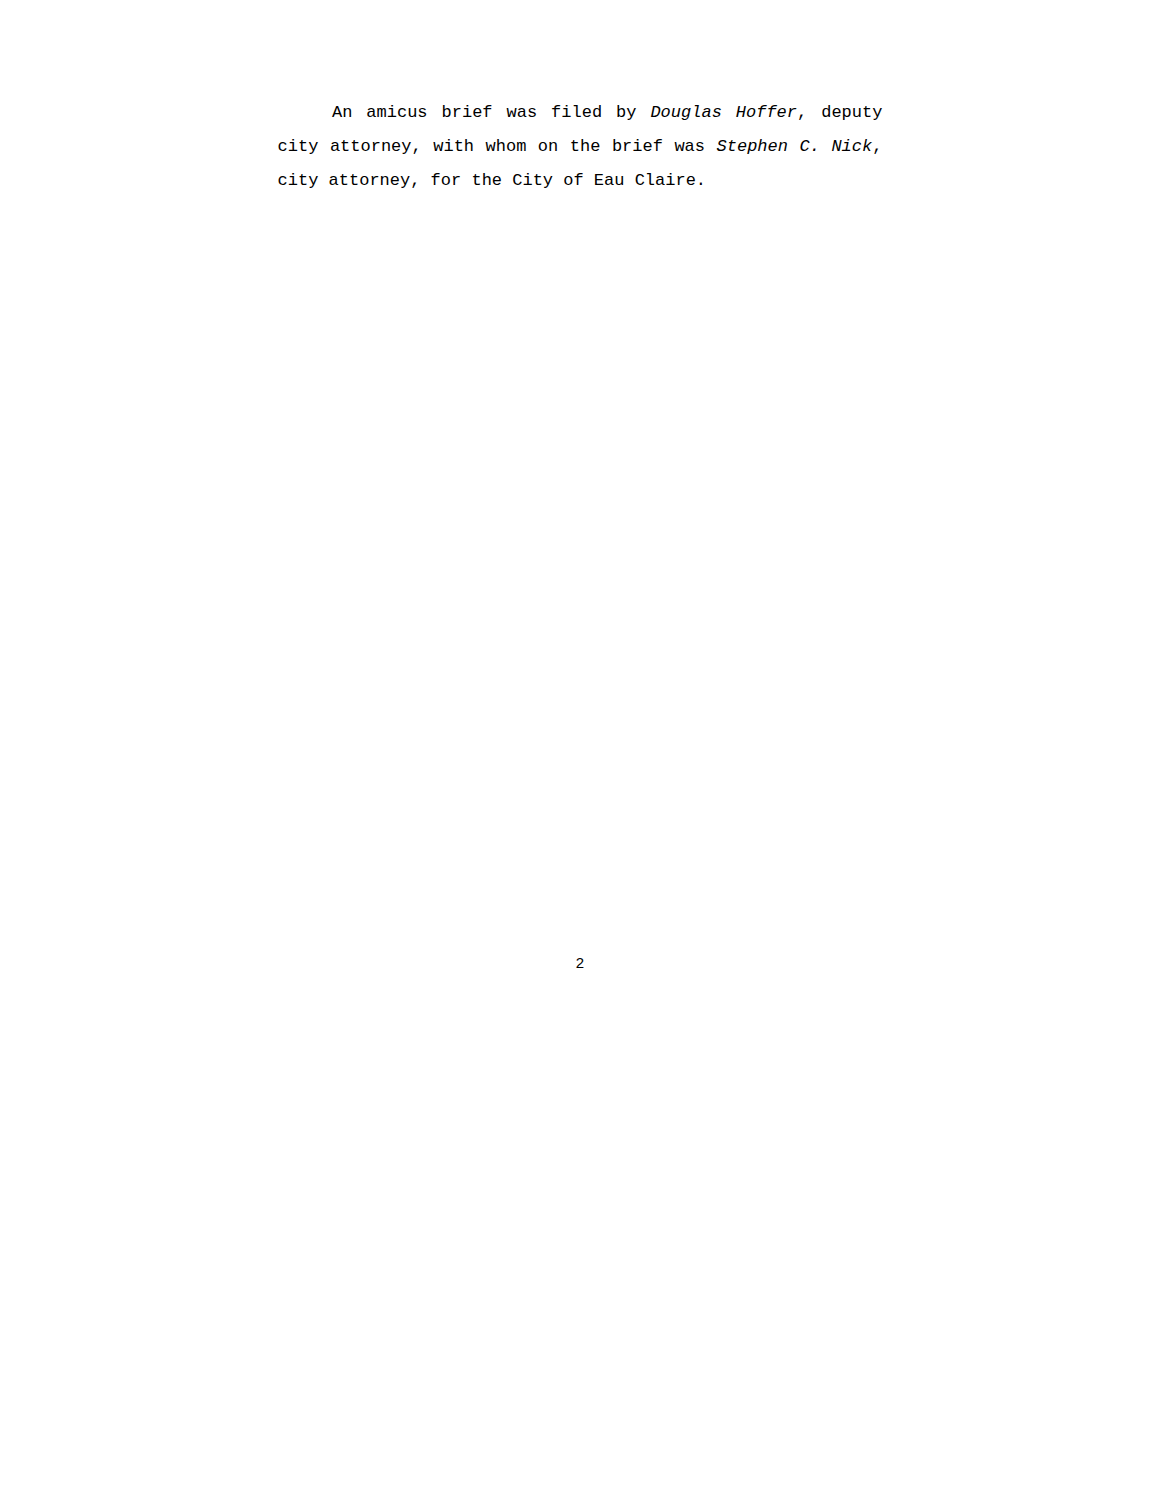An amicus brief was filed by Douglas Hoffer, deputy city attorney, with whom on the brief was Stephen C. Nick, city attorney, for the City of Eau Claire.
2